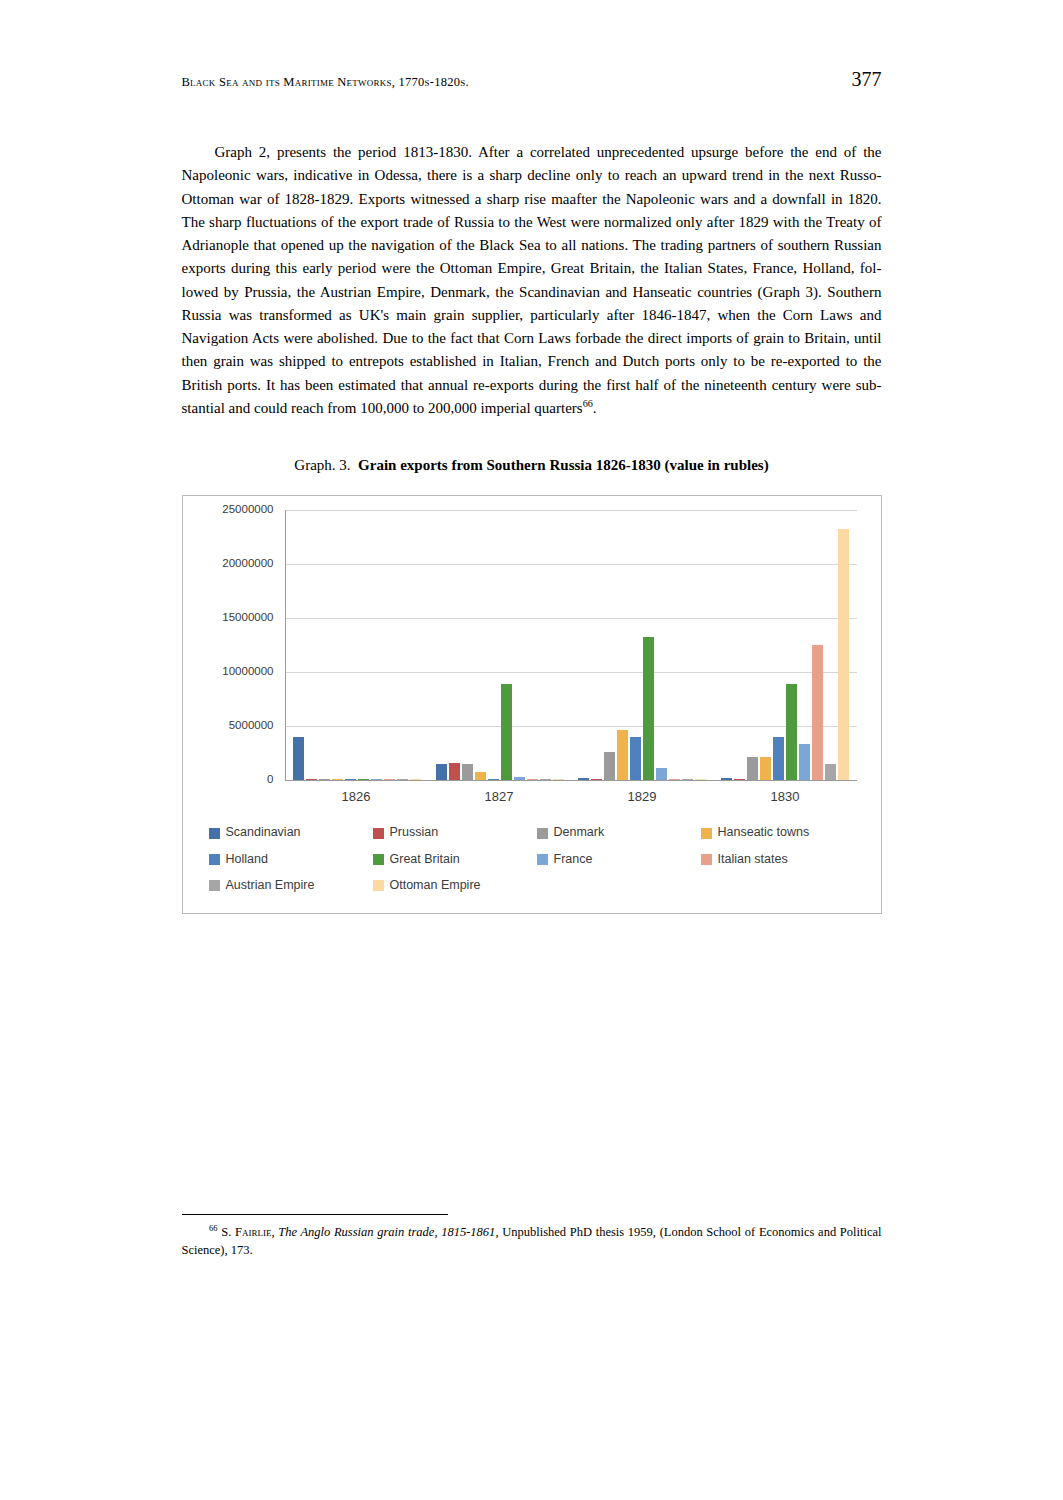Black Sea and its Maritime Networks, 1770s-1820s.
377
Graph 2, presents the period 1813-1830. After a correlated unprecedented upsurge before the end of the Napoleonic wars, indicative in Odessa, there is a sharp decline only to reach an upward trend in the next Russo-Ottoman war of 1828-1829. Exports witnessed a sharp rise maafter the Napoleonic wars and a downfall in 1820. The sharp fluctuations of the export trade of Russia to the West were normalized only after 1829 with the Treaty of Adrianople that opened up the navigation of the Black Sea to all nations. The trading partners of southern Russian exports during this early period were the Ottoman Empire, Great Britain, the Italian States, France, Holland, followed by Prussia, the Austrian Empire, Denmark, the Scandinavian and Hanseatic countries (Graph 3). Southern Russia was transformed as UK's main grain supplier, particularly after 1846-1847, when the Corn Laws and Navigation Acts were abolished. Due to the fact that Corn Laws forbade the direct imports of grain to Britain, until then grain was shipped to entrepots established in Italian, French and Dutch ports only to be re-exported to the British ports. It has been estimated that annual re-exports during the first half of the nineteenth century were substantial and could reach from 100,000 to 200,000 imperial quarters66.
Graph. 3. Grain exports from Southern Russia 1826-1830 (value in rubles)
25000000 20000000 15000000 10000000 5000000 0
1826 1827 1829 1830
Scandinavian
Prussian
Denmark
Hanseatic towns
Holland
Great Britain
France
Italian states
Austrian Empire
Ottoman Empire
66 S. Fairlie, The Anglo Russian grain trade, 1815-1861, Unpublished PhD thesis 1959, (London School of Economics and Political Science), 173.